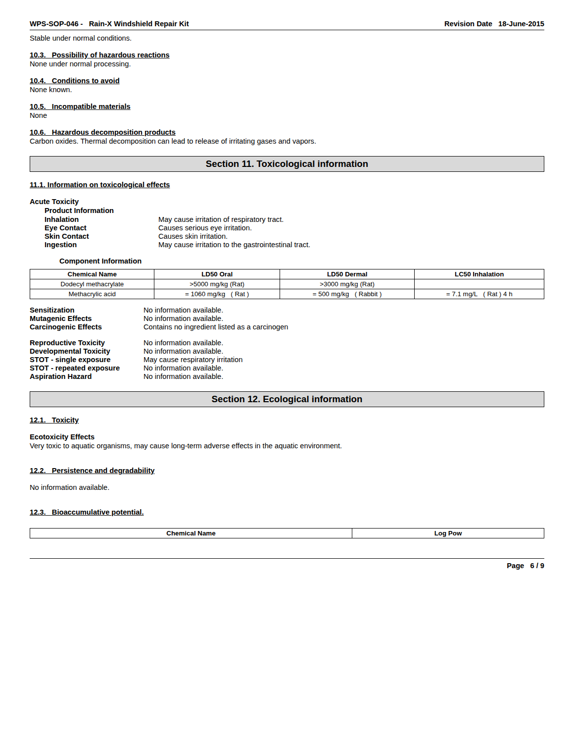WPS-SOP-046 - Rain-X Windshield Repair Kit
Revision Date 18-June-2015
Stable under normal conditions.
10.3. Possibility of hazardous reactions
None under normal processing.
10.4. Conditions to avoid
None known.
10.5. Incompatible materials
None
10.6. Hazardous decomposition products
Carbon oxides. Thermal decomposition can lead to release of irritating gases and vapors.
Section 11. Toxicological information
11.1. Information on toxicological effects
Acute Toxicity
Product Information
Inhalation
May cause irritation of respiratory tract.
Eye Contact
Causes serious eye irritation.
Skin Contact
Causes skin irritation.
Ingestion
May cause irritation to the gastrointestinal tract.
Component Information
| Chemical Name | LD50 Oral | LD50 Dermal | LC50 Inhalation |
| --- | --- | --- | --- |
| Dodecyl methacrylate | >5000 mg/kg (Rat) | >3000 mg/kg (Rat) | |
| Methacrylic acid | = 1060 mg/kg ( Rat ) | = 500 mg/kg ( Rabbit ) | = 7.1 mg/L ( Rat ) 4 h |
Sensitization
No information available.
Mutagenic Effects
No information available.
Carcinogenic Effects
Contains no ingredient listed as a carcinogen
Reproductive Toxicity
No information available.
Developmental Toxicity
No information available.
STOT - single exposure
May cause respiratory irritation
STOT - repeated exposure
No information available.
Aspiration Hazard
No information available.
Section 12. Ecological information
12.1. Toxicity
Ecotoxicity Effects
Very toxic to aquatic organisms, may cause long-term adverse effects in the aquatic environment.
12.2. Persistence and degradability
No information available.
12.3. Bioaccumulative potential.
| Chemical Name | Log Pow |
| --- | --- |
Page 6 / 9